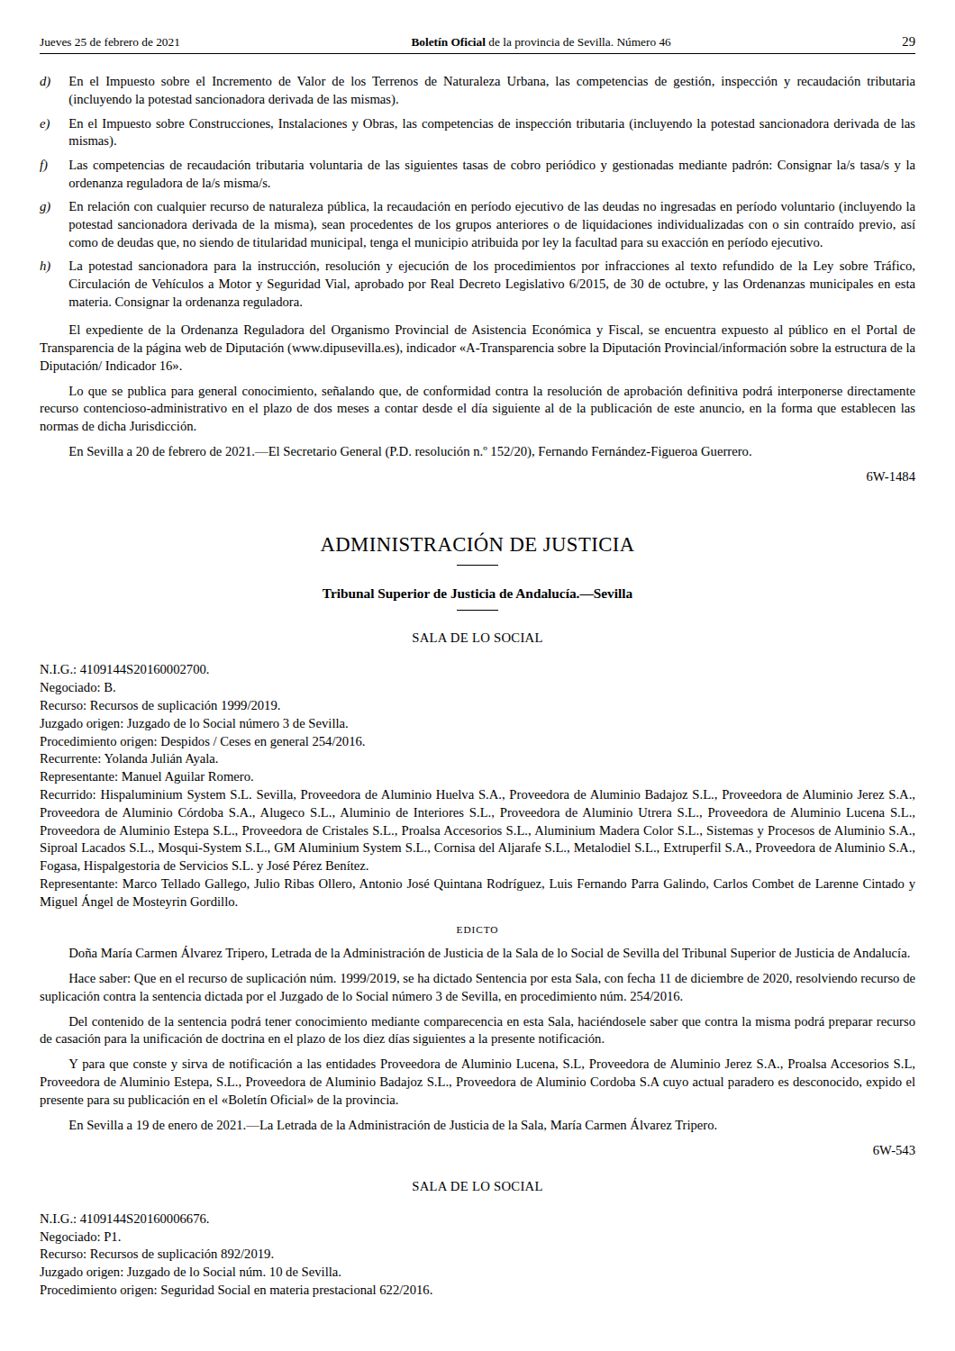Jueves 25 de febrero de 2021
Boletín Oficial de la provincia de Sevilla. Número 46
29
d) En el Impuesto sobre el Incremento de Valor de los Terrenos de Naturaleza Urbana, las competencias de gestión, inspección y recaudación tributaria (incluyendo la potestad sancionadora derivada de las mismas).
e) En el Impuesto sobre Construcciones, Instalaciones y Obras, las competencias de inspección tributaria (incluyendo la potestad sancionadora derivada de las mismas).
f) Las competencias de recaudación tributaria voluntaria de las siguientes tasas de cobro periódico y gestionadas mediante padrón: Consignar la/s tasa/s y la ordenanza reguladora de la/s misma/s.
g) En relación con cualquier recurso de naturaleza pública, la recaudación en período ejecutivo de las deudas no ingresadas en período voluntario (incluyendo la potestad sancionadora derivada de la misma), sean procedentes de los grupos anteriores o de liquidaciones individualizadas con o sin contraído previo, así como de deudas que, no siendo de titularidad municipal, tenga el municipio atribuida por ley la facultad para su exacción en período ejecutivo.
h) La potestad sancionadora para la instrucción, resolución y ejecución de los procedimientos por infracciones al texto refundido de la Ley sobre Tráfico, Circulación de Vehículos a Motor y Seguridad Vial, aprobado por Real Decreto Legislativo 6/2015, de 30 de octubre, y las Ordenanzas municipales en esta materia. Consignar la ordenanza reguladora.
El expediente de la Ordenanza Reguladora del Organismo Provincial de Asistencia Económica y Fiscal, se encuentra expuesto al público en el Portal de Transparencia de la página web de Diputación (www.dipusevilla.es), indicador «A-Transparencia sobre la Diputación Provincial/información sobre la estructura de la Diputación/ Indicador 16».
Lo que se publica para general conocimiento, señalando que, de conformidad contra la resolución de aprobación definitiva podrá interponerse directamente recurso contencioso-administrativo en el plazo de dos meses a contar desde el día siguiente al de la publicación de este anuncio, en la forma que establecen las normas de dicha Jurisdicción.
En Sevilla a 20 de febrero de 2021.—El Secretario General (P.D. resolución n.º 152/20), Fernando Fernández-Figueroa Guerrero.
6W-1484
ADMINISTRACIÓN DE JUSTICIA
Tribunal Superior de Justicia de Andalucía.—Sevilla
SALA DE LO SOCIAL
N.I.G.: 4109144S20160002700.
Negociado: B.
Recurso: Recursos de suplicación 1999/2019.
Juzgado origen: Juzgado de lo Social número 3 de Sevilla.
Procedimiento origen: Despidos / Ceses en general 254/2016.
Recurrente: Yolanda Julián Ayala.
Representante: Manuel Aguilar Romero.
Recurrido: Hispaluminium System S.L. Sevilla, Proveedora de Aluminio Huelva S.A., Proveedora de Aluminio Badajoz S.L., Proveedora de Aluminio Jerez S.A., Proveedora de Aluminio Córdoba S.A., Alugeco S.L., Aluminio de Interiores S.L., Proveedora de Aluminio Utrera S.L., Proveedora de Aluminio Lucena S.L., Proveedora de Aluminio Estepa S.L., Proveedora de Cristales S.L., Proalsa Accesorios S.L., Aluminium Madera Color S.L., Sistemas y Procesos de Aluminio S.A., Siproal Lacados S.L., Mosqui-System S.L., GM Aluminium System S.L., Cornisa del Aljarafe S.L., Metalodiel S.L., Extruperfil S.A., Proveedora de Aluminio S.A., Fogasa, Hispalgestoria de Servicios S.L. y José Pérez Benítez.
Representante: Marco Tellado Gallego, Julio Ribas Ollero, Antonio José Quintana Rodríguez, Luis Fernando Parra Galindo, Carlos Combet de Larenne Cintado y Miguel Ángel de Mosteyrin Gordillo.
EDICTO
Doña María Carmen Álvarez Tripero, Letrada de la Administración de Justicia de la Sala de lo Social de Sevilla del Tribunal Superior de Justicia de Andalucía.
Hace saber: Que en el recurso de suplicación núm. 1999/2019, se ha dictado Sentencia por esta Sala, con fecha 11 de diciembre de 2020, resolviendo recurso de suplicación contra la sentencia dictada por el Juzgado de lo Social número 3 de Sevilla, en procedimiento núm. 254/2016.
Del contenido de la sentencia podrá tener conocimiento mediante comparecencia en esta Sala, haciéndosele saber que contra la misma podrá preparar recurso de casación para la unificación de doctrina en el plazo de los diez días siguientes a la presente notificación.
Y para que conste y sirva de notificación a las entidades Proveedora de Aluminio Lucena, S.L, Proveedora de Aluminio Jerez S.A., Proalsa Accesorios S.L, Proveedora de Aluminio Estepa, S.L., Proveedora de Aluminio Badajoz S.L., Proveedora de Aluminio Cordoba S.A cuyo actual paradero es desconocido, expido el presente para su publicación en el «Boletín Oficial» de la provincia.
En Sevilla a 19 de enero de 2021.—La Letrada de la Administración de Justicia de la Sala, María Carmen Álvarez Tripero.
6W-543
SALA DE LO SOCIAL
N.I.G.: 4109144S20160006676.
Negociado: P1.
Recurso: Recursos de suplicación 892/2019.
Juzgado origen: Juzgado de lo Social núm. 10 de Sevilla.
Procedimiento origen: Seguridad Social en materia prestacional 622/2016.